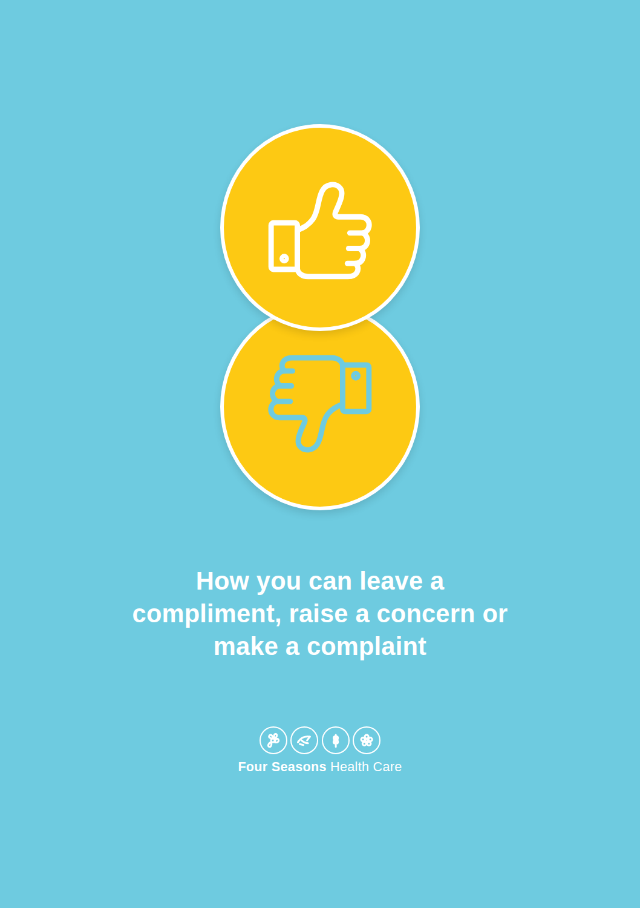How you can leave a compliment, raise a concern or make a complaint
Four Seasons Health Care